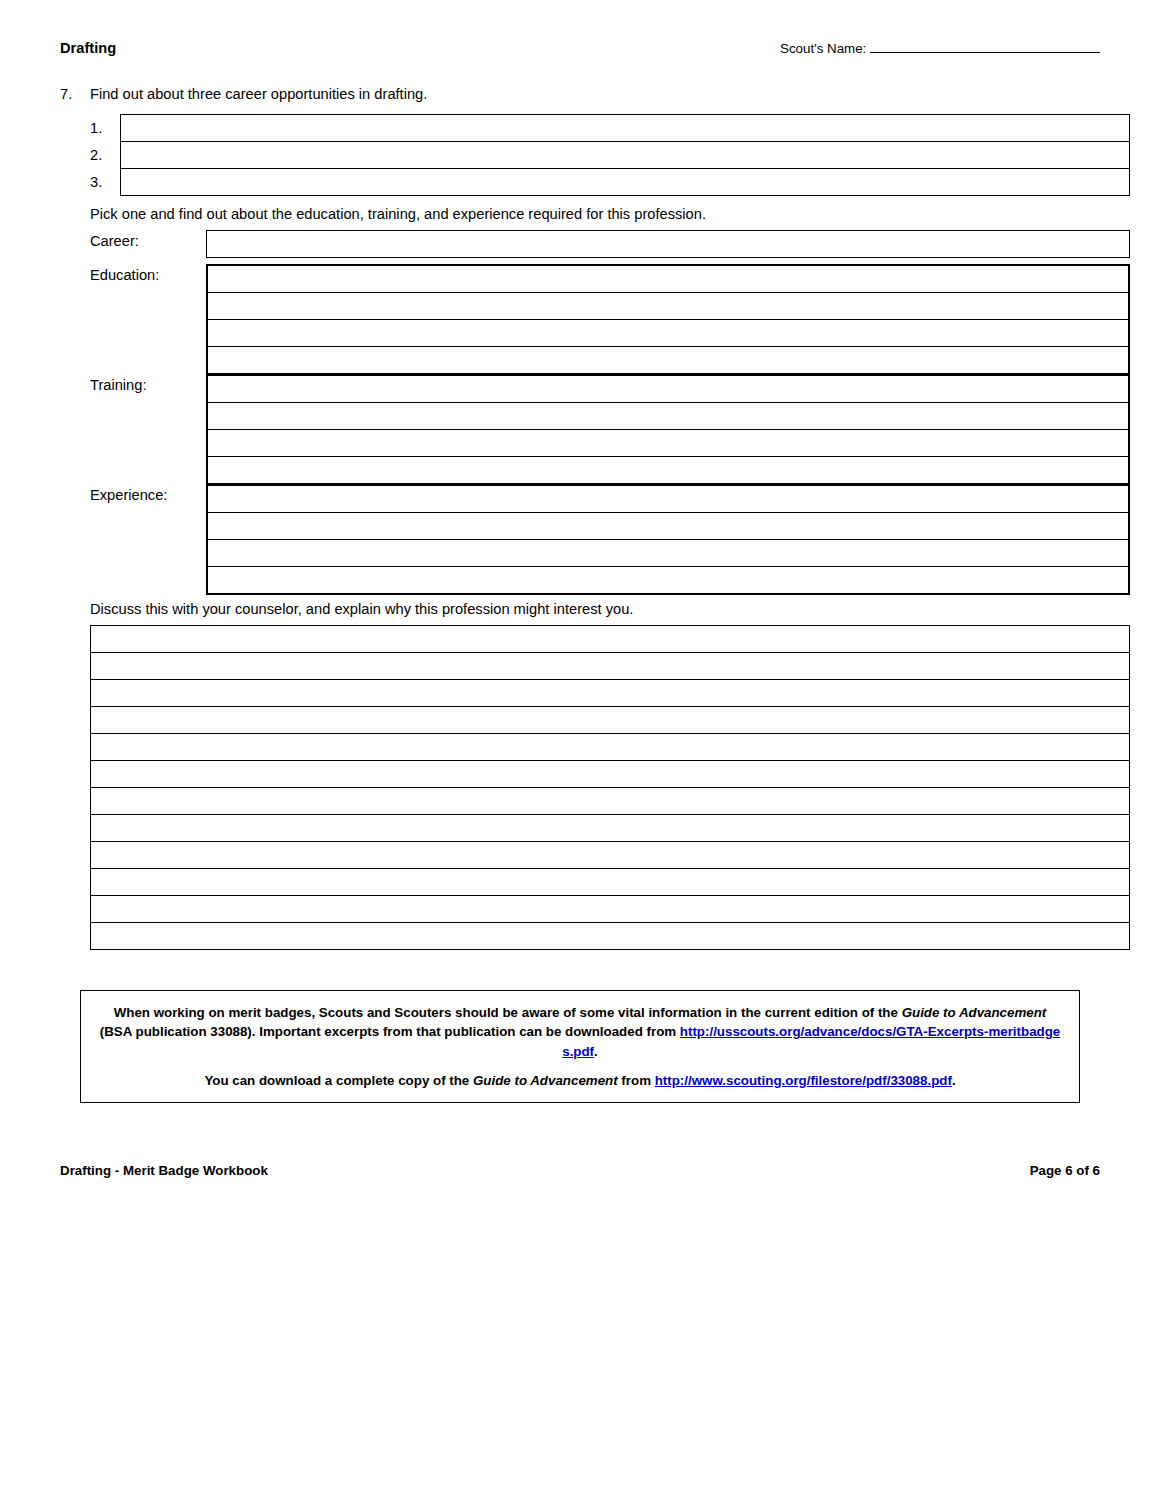Drafting Scout's Name:
7.
Find out about three career opportunities in drafting.
| 1. | |
| 2. | |
| 3. | |
Pick one and find out about the education, training, and experience required for this profession.
| Career: | |
| Education: | |
| Training: | |
| Experience: | |
Discuss this with your counselor, and explain why this profession might interest you.
When working on merit badges, Scouts and Scouters should be aware of some vital information in the current edition of the Guide to Advancement (BSA publication 33088). Important excerpts from that publication can be downloaded from http://usscouts.org/advance/docs/GTA-Excerpts-meritbadges.pdf.
You can download a complete copy of the Guide to Advancement from http://www.scouting.org/filestore/pdf/33088.pdf.
Drafting - Merit Badge Workbook Page 6 of 6